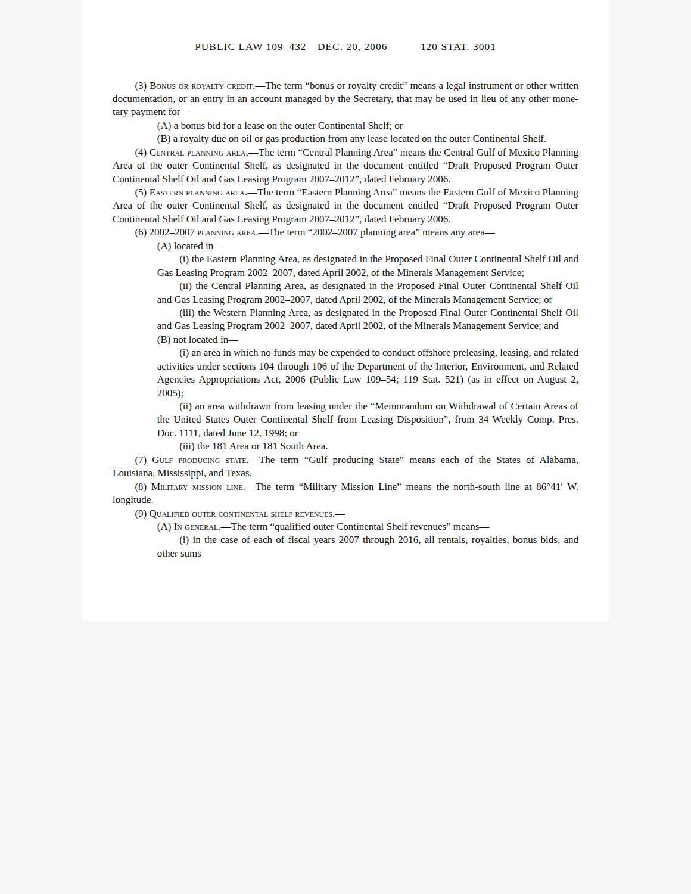PUBLIC LAW 109–432—DEC. 20, 2006 120 STAT. 3001
(3) Bonus or royalty credit.—The term “bonus or royalty credit” means a legal instrument or other written documentation, or an entry in an account managed by the Secretary, that may be used in lieu of any other monetary payment for—
(A) a bonus bid for a lease on the outer Continental Shelf; or
(B) a royalty due on oil or gas production from any lease located on the outer Continental Shelf.
(4) Central planning area.—The term “Central Planning Area” means the Central Gulf of Mexico Planning Area of the outer Continental Shelf, as designated in the document entitled “Draft Proposed Program Outer Continental Shelf Oil and Gas Leasing Program 2007–2012”, dated February 2006.
(5) Eastern planning area.—The term “Eastern Planning Area” means the Eastern Gulf of Mexico Planning Area of the outer Continental Shelf, as designated in the document entitled “Draft Proposed Program Outer Continental Shelf Oil and Gas Leasing Program 2007–2012”, dated February 2006.
(6) 2002–2007 planning area.—The term “2002–2007 planning area” means any area—
(A) located in—
(i) the Eastern Planning Area, as designated in the Proposed Final Outer Continental Shelf Oil and Gas Leasing Program 2002–2007, dated April 2002, of the Minerals Management Service;
(ii) the Central Planning Area, as designated in the Proposed Final Outer Continental Shelf Oil and Gas Leasing Program 2002–2007, dated April 2002, of the Minerals Management Service; or
(iii) the Western Planning Area, as designated in the Proposed Final Outer Continental Shelf Oil and Gas Leasing Program 2002–2007, dated April 2002, of the Minerals Management Service; and
(B) not located in—
(i) an area in which no funds may be expended to conduct offshore preleasing, leasing, and related activities under sections 104 through 106 of the Department of the Interior, Environment, and Related Agencies Appropriations Act, 2006 (Public Law 109–54; 119 Stat. 521) (as in effect on August 2, 2005);
(ii) an area withdrawn from leasing under the “Memorandum on Withdrawal of Certain Areas of the United States Outer Continental Shelf from Leasing Disposition”, from 34 Weekly Comp. Pres. Doc. 1111, dated June 12, 1998; or
(iii) the 181 Area or 181 South Area.
(7) Gulf producing state.—The term “Gulf producing State” means each of the States of Alabama, Louisiana, Mississippi, and Texas.
(8) Military mission line.—The term “Military Mission Line” means the north-south line at 86°41′ W. longitude.
(9) Qualified outer continental shelf revenues.—
(A) In general.—The term “qualified outer Continental Shelf revenues” means—
(i) in the case of each of fiscal years 2007 through 2016, all rentals, royalties, bonus bids, and other sums